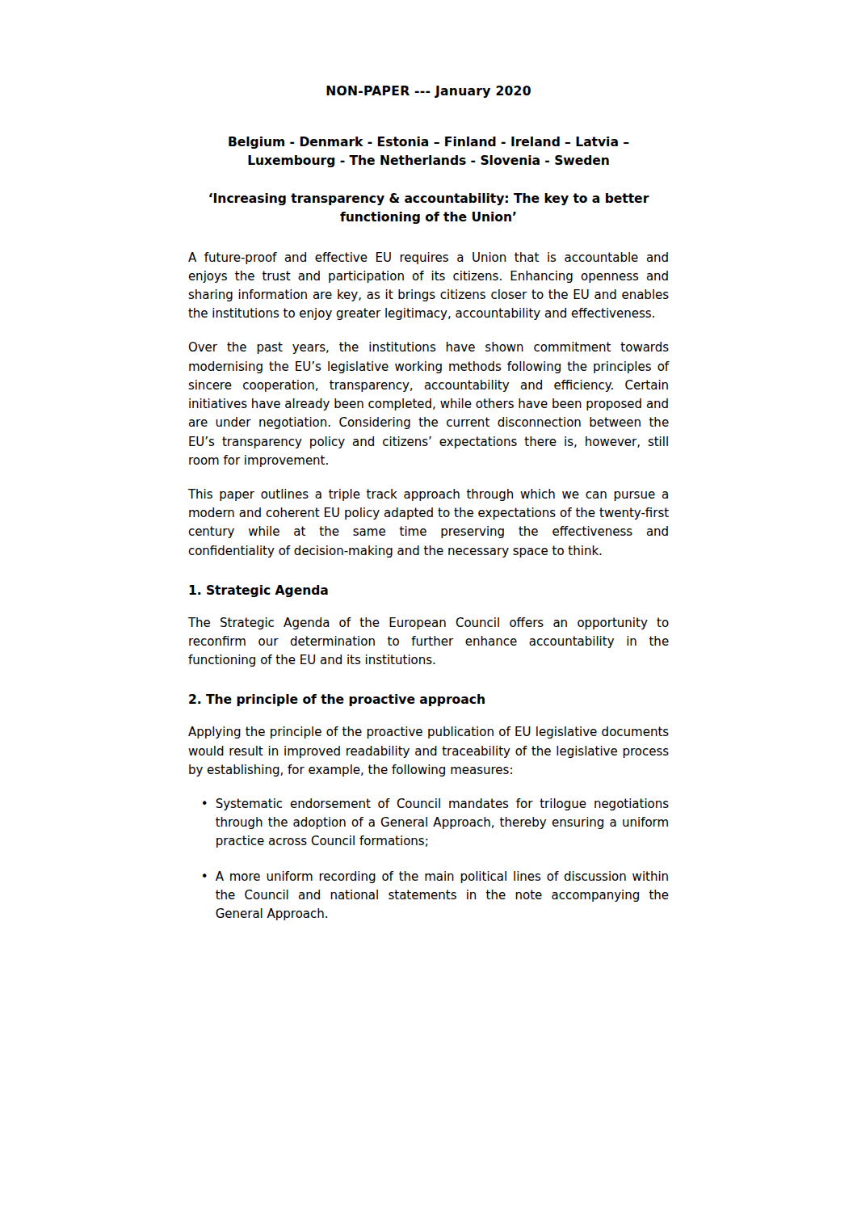NON-PAPER --- January 2020
Belgium - Denmark - Estonia – Finland - Ireland – Latvia –
Luxembourg - The Netherlands - Slovenia - Sweden
‘Increasing transparency & accountability: The key to a better
functioning of the Union’
A future-proof and effective EU requires a Union that is accountable and enjoys the trust and participation of its citizens. Enhancing openness and sharing information are key, as it brings citizens closer to the EU and enables the institutions to enjoy greater legitimacy, accountability and effectiveness.
Over the past years, the institutions have shown commitment towards modernising the EU’s legislative working methods following the principles of sincere cooperation, transparency, accountability and efficiency. Certain initiatives have already been completed, while others have been proposed and are under negotiation. Considering the current disconnection between the EU’s transparency policy and citizens’ expectations there is, however, still room for improvement.
This paper outlines a triple track approach through which we can pursue a modern and coherent EU policy adapted to the expectations of the twenty-first century while at the same time preserving the effectiveness and confidentiality of decision-making and the necessary space to think.
1. Strategic Agenda
The Strategic Agenda of the European Council offers an opportunity to reconfirm our determination to further enhance accountability in the functioning of the EU and its institutions.
2. The principle of the proactive approach
Applying the principle of the proactive publication of EU legislative documents would result in improved readability and traceability of the legislative process by establishing, for example, the following measures:
Systematic endorsement of Council mandates for trilogue negotiations through the adoption of a General Approach, thereby ensuring a uniform practice across Council formations;
A more uniform recording of the main political lines of discussion within the Council and national statements in the note accompanying the General Approach.